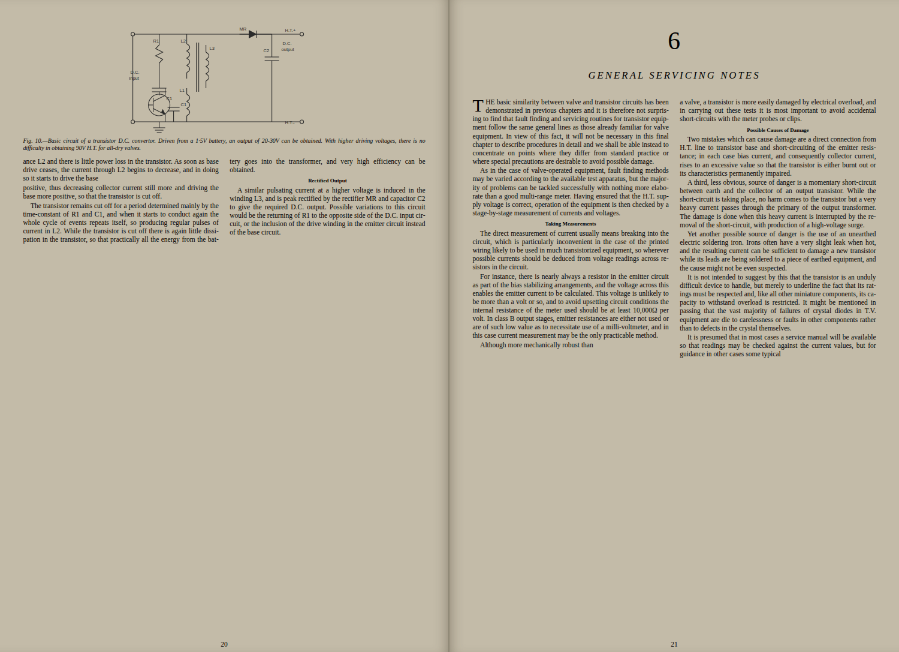R1 L2 L3 L1 C1 C1 C2 MR H.T.+ H.T.- D.C. output D.C. input
Fig. 10.—Basic circuit of a transistor D.C. convertor. Driven from a 1·5V battery, an output of 20-30V can be obtained. With higher driving voltages, there is no difficulty in obtaining 90V H.T. for all-dry valves.
ance L2 and there is little power loss in the transistor. As soon as base drive ceases, the current through L2 begins to decrease, and in doing so it starts to drive the base
positive, thus decreasing collector current still more and driving the base more positive, so that the transistor is cut off.
The transistor remains cut off for a period determined mainly by the time-constant of R1 and C1, and when it starts to conduct again the whole cycle of events repeats itself, so producing regular pulses of current in L2. While the transistor is cut off there is again little dissipation in the transistor, so that practically all the energy from the battery goes into the transformer, and very high efficiency can be obtained.
Rectified Output
A similar pulsating current at a higher voltage is induced in the winding L3, and is peak rectified by the rectifier MR and capacitor C2 to give the required D.C. output. Possible variations to this circuit would be the returning of R1 to the opposite side of the D.C. input circuit, or the inclusion of the drive winding in the emitter circuit instead of the base circuit.
20
6
GENERAL SERVICING NOTES
THE basic similarity between valve and transistor circuits has been demonstrated in previous chapters and it is therefore not surprising to find that fault finding and servicing routines for transistor equipment follow the same general lines as those already familiar for valve equipment. In view of this fact, it will not be necessary in this final chapter to describe procedures in detail and we shall be able instead to concentrate on points where they differ from standard practice or where special precautions are desirable to avoid possible damage.
As in the case of valve-operated equipment, fault finding methods may be varied according to the available test apparatus, but the majority of problems can be tackled successfully with nothing more elaborate than a good multi-range meter. Having ensured that the H.T. supply voltage is correct, operation of the equipment is then checked by a stage-by-stage measurement of currents and voltages.
Taking Measurements
The direct measurement of current usually means breaking into the circuit, which is particularly inconvenient in the case of the printed wiring likely to be used in much transistorized equipment, so wherever possible currents should be deduced from voltage readings across resistors in the circuit.
For instance, there is nearly always a resistor in the emitter circuit as part of the bias stabilizing arrangements, and the voltage across this enables the emitter current to be calculated. This voltage is unlikely to be more than a volt or so, and to avoid upsetting circuit conditions the internal resistance of the meter used should be at least 10,000Ω per volt. In class B output stages, emitter resistances are either not used or are of such low value as to necessitate use of a milli-voltmeter, and in this case current measurement may be the only practicable method.
Although more mechanically robust than
a valve, a transistor is more easily damaged by electrical overload, and in carrying out these tests it is most important to avoid accidental short-circuits with the meter probes or clips.
Possible Causes of Damage
Two mistakes which can cause damage are a direct connection from H.T. line to transistor base and short-circuiting of the emitter resistance; in each case bias current, and consequently collector current, rises to an excessive value so that the transistor is either burnt out or its characteristics permanently impaired.
A third, less obvious, source of danger is a momentary short-circuit between earth and the collector of an output transistor. While the short-circuit is taking place, no harm comes to the transistor but a very heavy current passes through the primary of the output transformer. The damage is done when this heavy current is interrupted by the removal of the short-circuit, with production of a high-voltage surge.
Yet another possible source of danger is the use of an unearthed electric soldering iron. Irons often have a very slight leak when hot, and the resulting current can be sufficient to damage a new transistor while its leads are being soldered to a piece of earthed equipment, and the cause might not be even suspected.
It is not intended to suggest by this that the transistor is an unduly difficult device to handle, but merely to underline the fact that its ratings must be respected and, like all other miniature components, its capacity to withstand overload is restricted. It might be mentioned in passing that the vast majority of failures of crystal diodes in T.V. equipment are die to carelessness or faults in other components rather than to defects in the crystal themselves.
It is presumed that in most cases a service manual will be available so that readings may be checked against the current values, but for guidance in other cases some typical
21